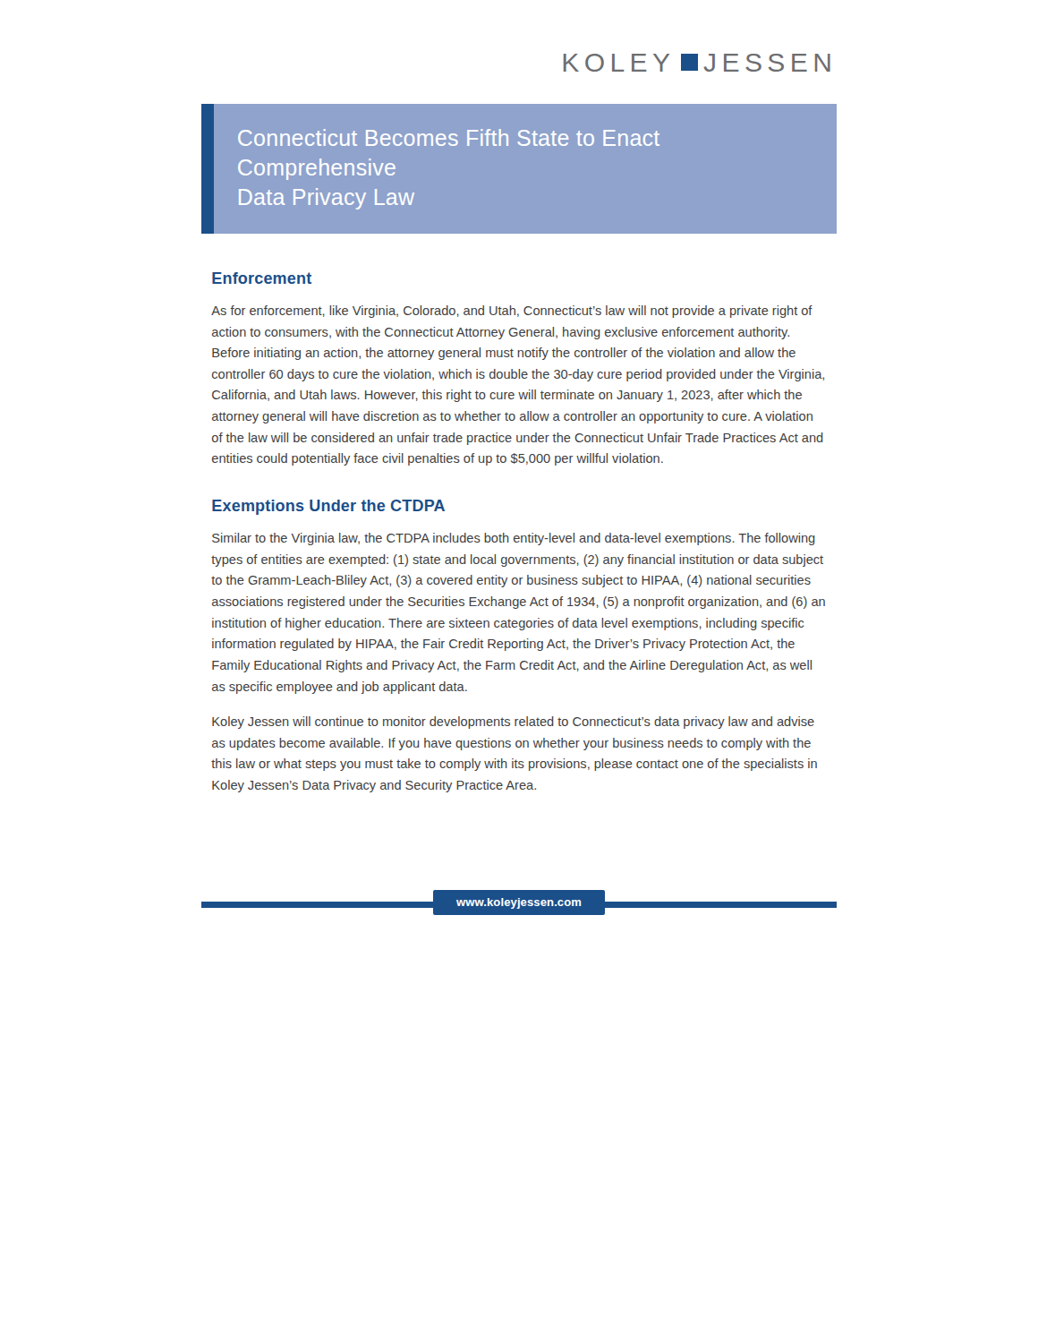KOLEY JESSEN
Connecticut Becomes Fifth State to Enact Comprehensive
Data Privacy Law
Enforcement
As for enforcement, like Virginia, Colorado, and Utah, Connecticut’s law will not provide a private right of action to consumers, with the Connecticut Attorney General, having exclusive enforcement authority. Before initiating an action, the attorney general must notify the controller of the violation and allow the controller 60 days to cure the violation, which is double the 30-day cure period provided under the Virginia, California, and Utah laws. However, this right to cure will terminate on January 1, 2023, after which the attorney general will have discretion as to whether to allow a controller an opportunity to cure. A violation of the law will be considered an unfair trade practice under the Connecticut Unfair Trade Practices Act and entities could potentially face civil penalties of up to $5,000 per willful violation.
Exemptions Under the CTDPA
Similar to the Virginia law, the CTDPA includes both entity-level and data-level exemptions. The following types of entities are exempted: (1) state and local governments, (2) any financial institution or data subject to the Gramm-Leach-Bliley Act, (3) a covered entity or business subject to HIPAA, (4) national securities associations registered under the Securities Exchange Act of 1934, (5) a nonprofit organization, and (6) an institution of higher education. There are sixteen categories of data level exemptions, including specific information regulated by HIPAA, the Fair Credit Reporting Act, the Driver’s Privacy Protection Act, the Family Educational Rights and Privacy Act, the Farm Credit Act, and the Airline Deregulation Act, as well as specific employee and job applicant data.
Koley Jessen will continue to monitor developments related to Connecticut’s data privacy law and advise as updates become available. If you have questions on whether your business needs to comply with the this law or what steps you must take to comply with its provisions, please contact one of the specialists in Koley Jessen’s Data Privacy and Security Practice Area.
www.koleyjessen.com